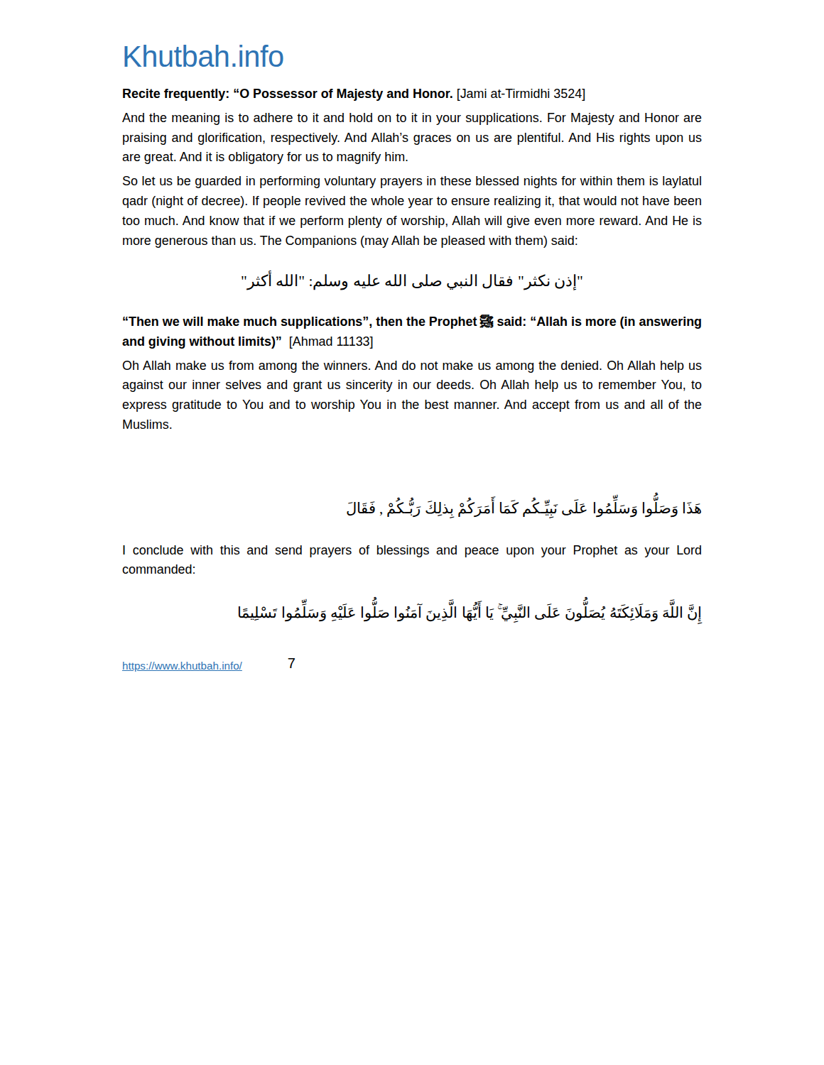Khutbah.info
Recite frequently: “O Possessor of Majesty and Honor. [Jami at-Tirmidhi 3524]
And the meaning is to adhere to it and hold on to it in your supplications. For Majesty and Honor are praising and glorification, respectively. And Allah’s graces on us are plentiful. And His rights upon us are great. And it is obligatory for us to magnify him.
So let us be guarded in performing voluntary prayers in these blessed nights for within them is laylatul qadr (night of decree). If people revived the whole year to ensure realizing it, that would not have been too much. And know that if we perform plenty of worship, Allah will give even more reward. And He is more generous than us. The Companions (may Allah be pleased with them) said:
"إذن نكثر" فقال النبي صلى الله عليه وسلم: "الله أكثر"
“Then we will make much supplications”, then the Prophet ﷺ said: “Allah is more (in answering and giving without limits)” [Ahmad 11133]
Oh Allah make us from among the winners. And do not make us among the denied. Oh Allah help us against our inner selves and grant us sincerity in our deeds. Oh Allah help us to remember You, to express gratitude to You and to worship You in the best manner. And accept from us and all of the Muslims.
هَذَا وَصَلُّوا وَسَلِّمُوا عَلَى نَبِيِّـكُم كَمَا أَمَرَكُمْ بِذلِكَ رَبُّـكُمْ , فَقَالَ
I conclude with this and send prayers of blessings and peace upon your Prophet as your Lord commanded:
إِنَّ اللَّهَ وَمَلَائِكَتَهُ يُصَلُّونَ عَلَى النَّبِيِّ ۚ يَا أَيُّهَا الَّذِينَ آمَنُوا صَلُّوا عَلَيْهِ وَسَلِّمُوا تَسْلِيمًا
https://www.khutbah.info/ 7